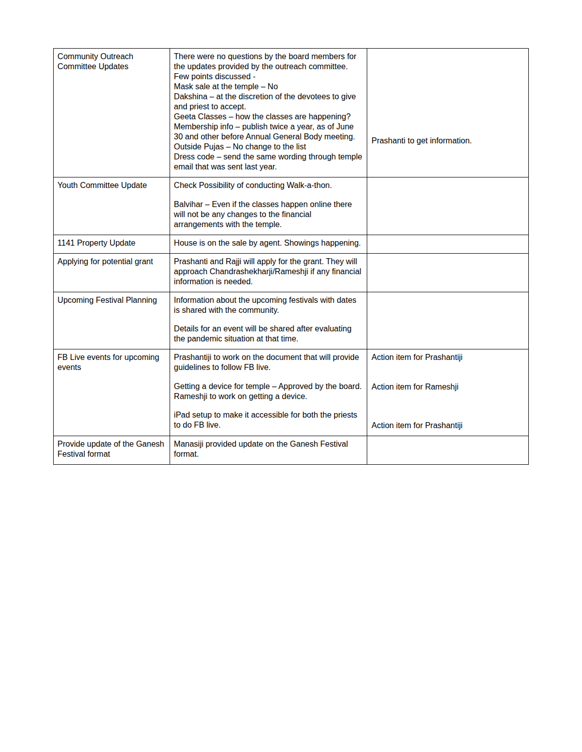| Community Outreach Committee Updates | There were no questions by the board members for the updates provided by the outreach committee. Few points discussed - Mask sale at the temple – No Dakshina – at the discretion of the devotees to give and priest to accept. Geeta Classes – how the classes are happening? Membership info – publish twice a year, as of June 30 and other before Annual General Body meeting. Outside Pujas – No change to the list Dress code – send the same wording through temple email that was sent last year. | Prashanti to get information. |
| Youth Committee Update | Check Possibility of conducting Walk-a-thon. Balvihar – Even if the classes happen online there will not be any changes to the financial arrangements with the temple. | |
| 1141 Property Update | House is on the sale by agent. Showings happening. | |
| Applying for potential grant | Prashanti and Rajji will apply for the grant. They will approach Chandrashekharji/Rameshji if any financial information is needed. | |
| Upcoming Festival Planning | Information about the upcoming festivals with dates is shared with the community. Details for an event will be shared after evaluating the pandemic situation at that time. | |
| FB Live events for upcoming events | Prashantiji to work on the document that will provide guidelines to follow FB live. Getting a device for temple – Approved by the board. Rameshji to work on getting a device. iPad setup to make it accessible for both the priests to do FB live. | Action item for Prashantiji Action item for Rameshji Action item for Prashantiji |
| Provide update of the Ganesh Festival format | Manasiji provided update on the Ganesh Festival format. | |